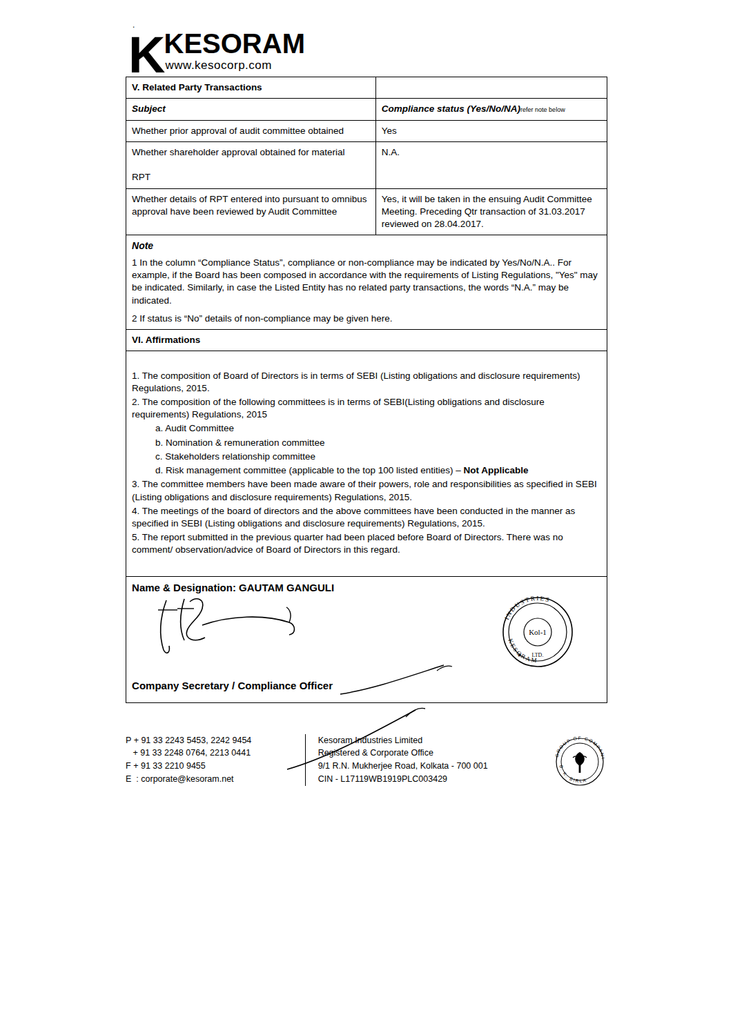.
K
KESORAM
www.kesocorp.com
| V. Related Party Transactions | |
| Subject | Compliance status (Yes/No/NA) refer note below |
| Whether prior approval of audit committee obtained | Yes |
| Whether shareholder approval obtained for material RPT | N.A. |
| Whether details of RPT entered into pursuant to omnibus approval have been reviewed by Audit Committee | Yes, it will be taken in the ensuing Audit Committee Meeting. Preceding Qtr transaction of 31.03.2017 reviewed on 28.04.2017. |
| Note 1 In the column “Compliance Status”, compliance or non-compliance may be indicated by Yes/No/N.A.. For example, if the Board has been composed in accordance with the requirements of Listing Regulations, "Yes" may be indicated. Similarly, in case the Listed Entity has no related party transactions, the words “N.A.” may be indicated. 2 If status is “No” details of non-compliance may be given here. |
| VI. Affirmations |
| 1. The composition of Board of Directors is in terms of SEBI (Listing obligations and disclosure requirements) Regulations, 2015. 2. The composition of the following committees is in terms of SEBI(Listing obligations and disclosure requirements) Regulations, 2015 a. Audit Committee b. Nomination & remuneration committee c. Stakeholders relationship committee d. Risk management committee (applicable to the top 100 listed entities) – Not Applicable 3. The committee members have been made aware of their powers, role and responsibilities as specified in SEBI (Listing obligations and disclosure requirements) Regulations, 2015. 4. The meetings of the board of directors and the above committees have been conducted in the manner as specified in SEBI (Listing obligations and disclosure requirements) Regulations, 2015. 5. The report submitted in the previous quarter had been placed before Board of Directors. There was no comment/ observation/advice of Board of Directors in this regard. |
| Name & Designation: GAUTAM GANGULI Company Secretary / Compliance Officer INDUSTRIES KESORAM Kol-1 LTD. ★ |
P + 91 33 2243 5453, 2242 9454
+ 91 33 2248 0764, 2213 0441
F + 91 33 2210 9455
E : corporate@kesoram.net
Kesoram Industries Limited
Registered & Corporate Office
9/1 R.N. Mukherjee Road, Kolkata - 700 001
CIN - L17119WB1919PLC003429
GROUP OF COMPANIES B. K. BIRLA